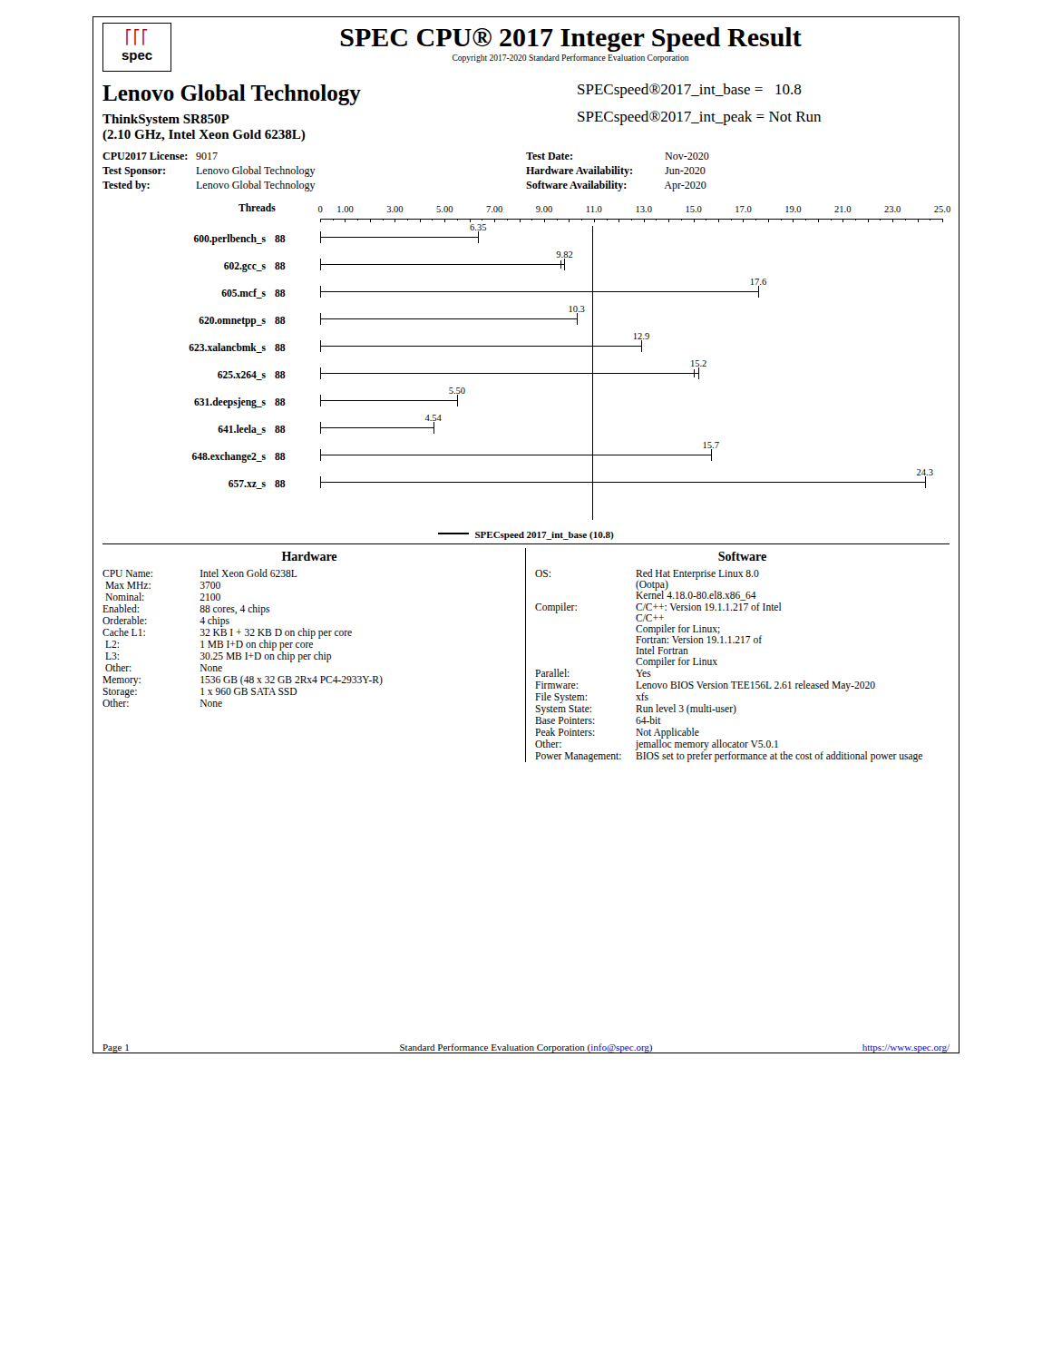⎡⎡⎡
spec
SPEC CPU® 2017 Integer Speed Result
Copyright 2017-2020 Standard Performance Evaluation Corporation
Lenovo Global Technology
ThinkSystem SR850P
(2.10 GHz, Intel Xeon Gold 6238L)
SPECspeed®2017_int_base = 10.8
SPECspeed®2017_int_peak = Not Run
CPU2017 License: 9017
Test Sponsor: Lenovo Global Technology
Tested by: Lenovo Global Technology
Test Date: Nov-2020
Hardware Availability: Jun-2020
Software Availability: Apr-2020
Threads
0 1.00 3.00 5.00 7.00 9.00 11.0 13.0 15.0 17.0 19.0 21.0 23.0 25.0
600.perlbench_s
88
6.35
602.gcc_s
88
9.82
605.mcf_s
88
17.6
620.omnetpp_s
88
10.3
623.xalancbmk_s
88
12.9
625.x264_s
88
15.2
631.deepsjeng_s
88
5.50
641.leela_s
88
4.54
648.exchange2_s
88
15.7
657.xz_s
88
24.3
SPECspeed 2017_int_base (10.8)
Hardware
| CPU Name: | Intel Xeon Gold 6238L |
| Max MHz: | 3700 |
| Nominal: | 2100 |
| Enabled: | 88 cores, 4 chips |
| Orderable: | 4 chips |
| Cache L1: | 32 KB I + 32 KB D on chip per core |
| L2: | 1 MB I+D on chip per core |
| L3: | 30.25 MB I+D on chip per chip |
| Other: | None |
| Memory: | 1536 GB (48 x 32 GB 2Rx4 PC4-2933Y-R) |
| Storage: | 1 x 960 GB SATA SSD |
| Other: | None |
Software
| OS: | Red Hat Enterprise Linux 8.0 (Ootpa) Kernel 4.18.0-80.el8.x86_64 |
| Compiler: | C/C++: Version 19.1.1.217 of Intel C/C++ Compiler for Linux; Fortran: Version 19.1.1.217 of Intel Fortran Compiler for Linux |
| Parallel: | Yes |
| Firmware: | Lenovo BIOS Version TEE156L 2.61 released May-2020 |
| File System: | xfs |
| System State: | Run level 3 (multi-user) |
| Base Pointers: | 64-bit |
| Peak Pointers: | Not Applicable |
| Other: | jemalloc memory allocator V5.0.1 |
| Power Management: | BIOS set to prefer performance at the cost of additional power usage |
Page 1
Standard Performance Evaluation Corporation (info@spec.org)
https://www.spec.org/